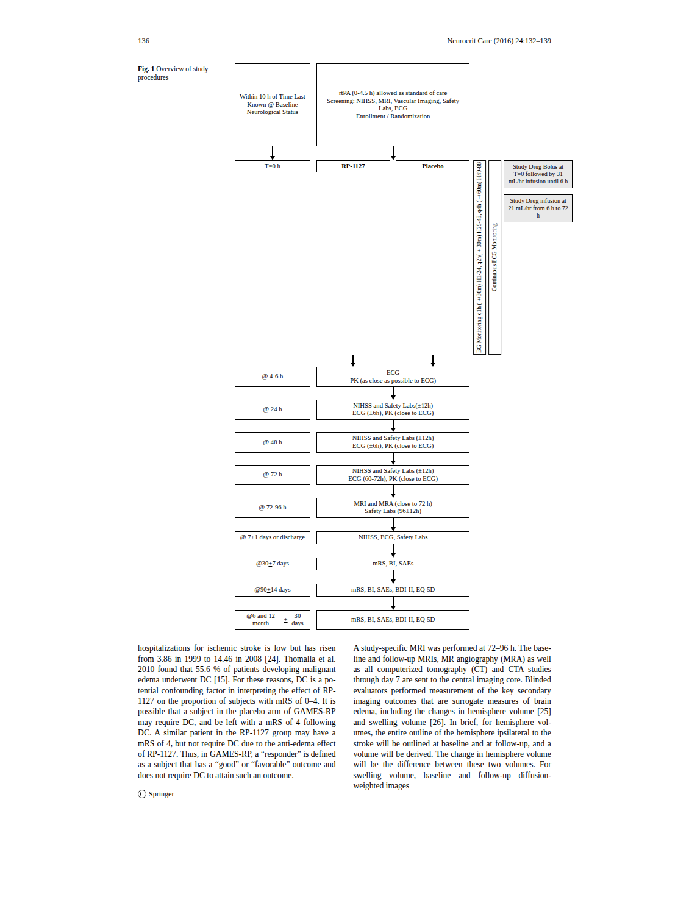136
Neurocrit Care (2016) 24:132–139
Fig. 1 Overview of study procedures
Within 10 h of Time Last Known @ Baseline Neurological Status
rtPA (0-4.5 h) allowed as standard of care
Screening: NIHSS, MRI, Vascular Imaging, Safety Labs, ECG
Enrollment / Randomization
T=0 h
RP-1127
Placebo
BG Monitoring q1h (±30m) H1-24, q2h(±30m) H25-48, q4h (±60m) H49-88
Continuous ECG Monitoring
Study Drug Bolus at T=0 followed by 31 mL/hr infusion until 6 h
Study Drug infusion at 21 mL/hr from 6 h to 72 h
@ 4-6 h
ECG
PK (as close as possible to ECG)
@ 24 h
NIHSS and Safety Labs(±12h)
ECG (±6h), PK (close to ECG)
@ 48 h
NIHSS and Safety Labs (±12h)
ECG (±6h), PK (close to ECG)
@ 72 h
NIHSS and Safety Labs (±12h)
ECG (60-72h), PK (close to ECG)
@ 72-96 h
MRI and MRA (close to 72 h)
Safety Labs (96±12h)
@ 7+1 days or discharge
NIHSS, ECG, Safety Labs
@30+7 days
mRS, BI, SAEs
@90+14 days
mRS, BI, SAEs, BDI-II, EQ-5D
@6 and 12 month+30 days
mRS, BI, SAEs, BDI-II, EQ-5D
hospitalizations for ischemic stroke is low but has risen from 3.86 in 1999 to 14.46 in 2008 [24]. Thomalla et al. 2010 found that 55.6 % of patients developing malignant edema underwent DC [15]. For these reasons, DC is a potential confounding factor in interpreting the effect of RP-1127 on the proportion of subjects with mRS of 0–4. It is possible that a subject in the placebo arm of GAMES-RP may require DC, and be left with a mRS of 4 following DC. A similar patient in the RP-1127 group may have a mRS of 4, but not require DC due to the anti-edema effect of RP-1127. Thus, in GAMES-RP, a “responder” is defined as a subject that has a “good” or “favorable” outcome and does not require DC to attain such an outcome.
A study-specific MRI was performed at 72–96 h. The baseline and follow-up MRIs, MR angiography (MRA) as well as all computerized tomography (CT) and CTA studies through day 7 are sent to the central imaging core. Blinded evaluators performed measurement of the key secondary imaging outcomes that are surrogate measures of brain edema, including the changes in hemisphere volume [25] and swelling volume [26]. In brief, for hemisphere volumes, the entire outline of the hemisphere ipsilateral to the stroke will be outlined at baseline and at follow-up, and a volume will be derived. The change in hemisphere volume will be the difference between these two volumes. For swelling volume, baseline and follow-up diffusion-weighted images
Springer